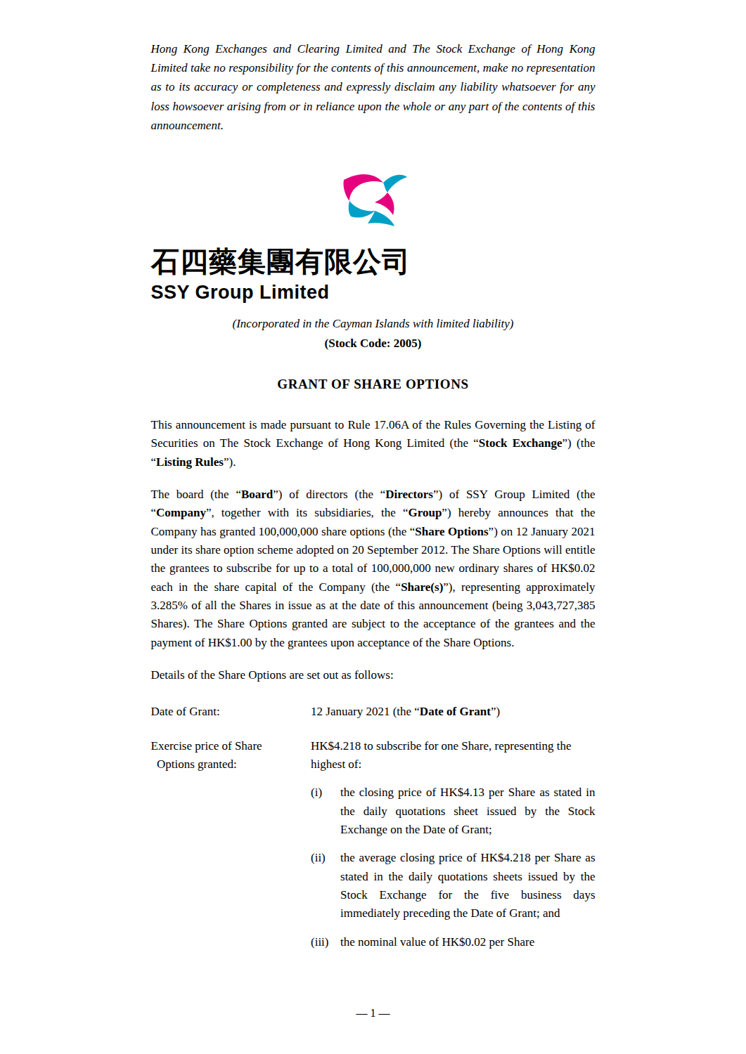Hong Kong Exchanges and Clearing Limited and The Stock Exchange of Hong Kong Limited take no responsibility for the contents of this announcement, make no representation as to its accuracy or completeness and expressly disclaim any liability whatsoever for any loss howsoever arising from or in reliance upon the whole or any part of the contents of this announcement.
石四藥集團有限公司
SSY Group Limited
(Incorporated in the Cayman Islands with limited liability)
(Stock Code: 2005)
GRANT OF SHARE OPTIONS
This announcement is made pursuant to Rule 17.06A of the Rules Governing the Listing of Securities on The Stock Exchange of Hong Kong Limited (the “Stock Exchange”) (the “Listing Rules”).
The board (the “Board”) of directors (the “Directors”) of SSY Group Limited (the “Company”, together with its subsidiaries, the “Group”) hereby announces that the Company has granted 100,000,000 share options (the “Share Options”) on 12 January 2021 under its share option scheme adopted on 20 September 2012. The Share Options will entitle the grantees to subscribe for up to a total of 100,000,000 new ordinary shares of HK$0.02 each in the share capital of the Company (the “Share(s)”), representing approximately 3.285% of all the Shares in issue as at the date of this announcement (being 3,043,727,385 Shares). The Share Options granted are subject to the acceptance of the grantees and the payment of HK$1.00 by the grantees upon acceptance of the Share Options.
Details of the Share Options are set out as follows:
| Date of Grant: | 12 January 2021 (the “ Date of Grant ”) |
| Exercise price of Share Options granted: | HK$4.218 to subscribe for one Share, representing the highest of: / (i) / the closing price of HK$4.13 per Share as stated in the daily quotations sheet issued by the Stock Exchange on the Date of Grant; / / (ii) / the average closing price of HK$4.218 per Share as stated in the daily quotations sheets issued by the Stock Exchange for the five business days immediately preceding the Date of Grant; and / / (iii) / the nominal value of HK$0.02 per Share / |
— 1 —